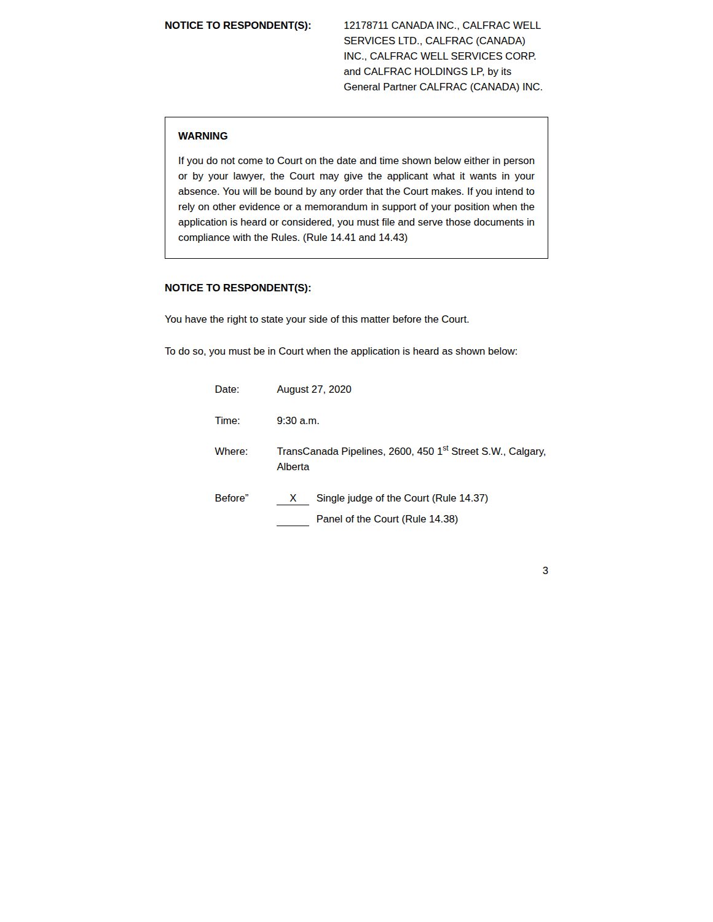NOTICE TO RESPONDENT(S):
12178711 CANADA INC., CALFRAC WELL SERVICES LTD., CALFRAC (CANADA) INC., CALFRAC WELL SERVICES CORP. and CALFRAC HOLDINGS LP, by its General Partner CALFRAC (CANADA) INC.
WARNING
If you do not come to Court on the date and time shown below either in person or by your lawyer, the Court may give the applicant what it wants in your absence. You will be bound by any order that the Court makes. If you intend to rely on other evidence or a memorandum in support of your position when the application is heard or considered, you must file and serve those documents in compliance with the Rules. (Rule 14.41 and 14.43)
NOTICE TO RESPONDENT(S):
You have the right to state your side of this matter before the Court.
To do so, you must be in Court when the application is heard as shown below:
Date:
August 27, 2020
Time:
9:30 a.m.
Where:
TransCanada Pipelines, 2600, 450 1st Street S.W., Calgary, Alberta
Before”
XSingle judge of the Court (Rule 14.37)
Panel of the Court (Rule 14.38)
3